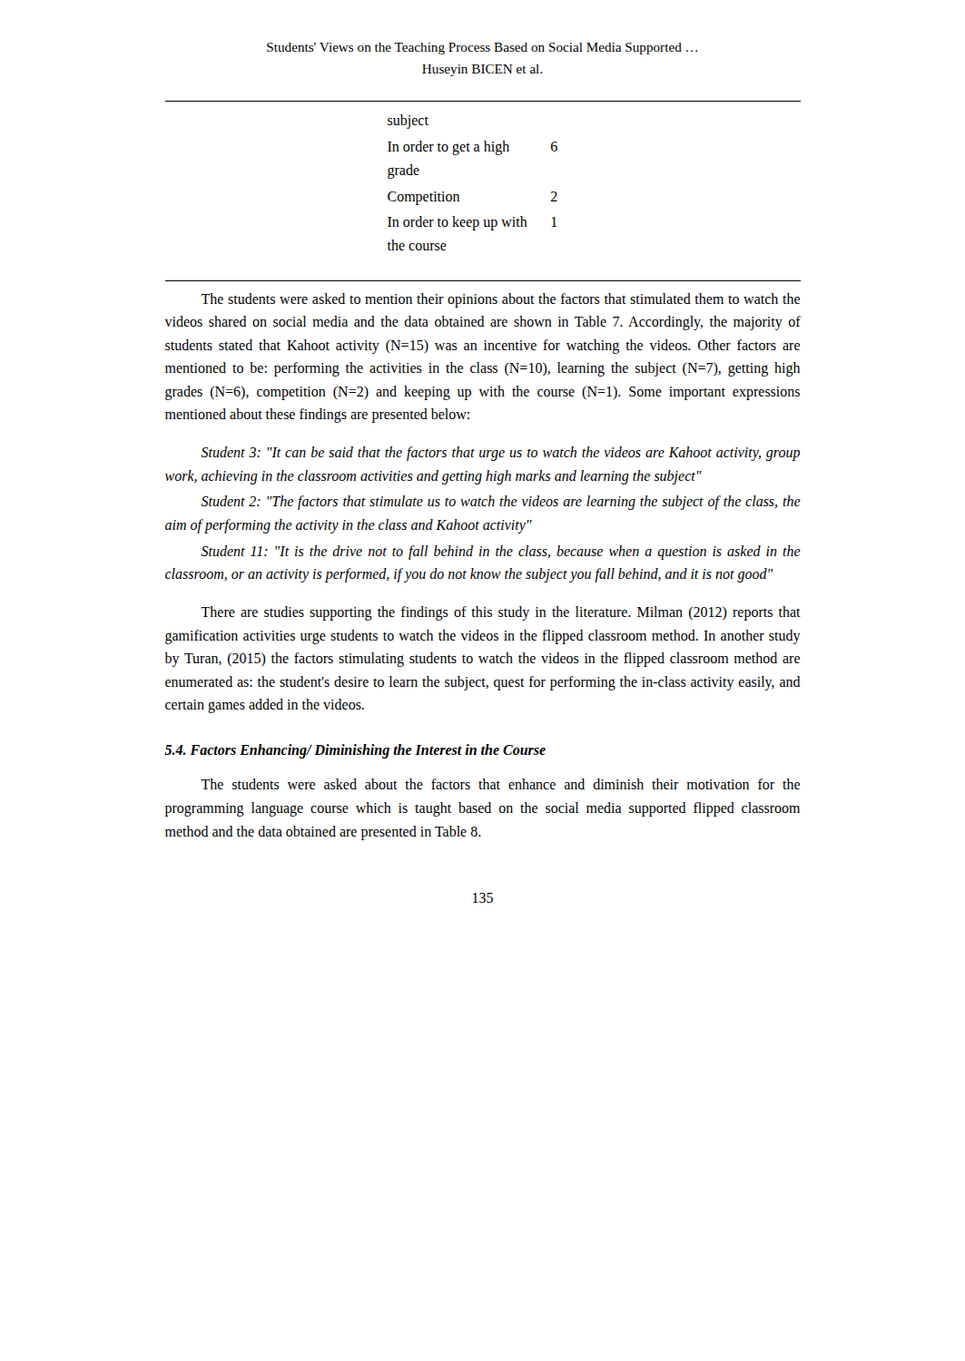Students' Views on the Teaching Process Based on Social Media Supported … Huseyin BICEN et al.
| subject | | |
| In order to get a high grade | 6 | |
| Competition | 2 | |
| In order to keep up with the course | 1 | |
The students were asked to mention their opinions about the factors that stimulated them to watch the videos shared on social media and the data obtained are shown in Table 7. Accordingly, the majority of students stated that Kahoot activity (N=15) was an incentive for watching the videos. Other factors are mentioned to be: performing the activities in the class (N=10), learning the subject (N=7), getting high grades (N=6), competition (N=2) and keeping up with the course (N=1). Some important expressions mentioned about these findings are presented below:
Student 3: "It can be said that the factors that urge us to watch the videos are Kahoot activity, group work, achieving in the classroom activities and getting high marks and learning the subject"
Student 2: "The factors that stimulate us to watch the videos are learning the subject of the class, the aim of performing the activity in the class and Kahoot activity"
Student 11: "It is the drive not to fall behind in the class, because when a question is asked in the classroom, or an activity is performed, if you do not know the subject you fall behind, and it is not good"
There are studies supporting the findings of this study in the literature. Milman (2012) reports that gamification activities urge students to watch the videos in the flipped classroom method. In another study by Turan, (2015) the factors stimulating students to watch the videos in the flipped classroom method are enumerated as: the student's desire to learn the subject, quest for performing the in-class activity easily, and certain games added in the videos.
5.4. Factors Enhancing/ Diminishing the Interest in the Course
The students were asked about the factors that enhance and diminish their motivation for the programming language course which is taught based on the social media supported flipped classroom method and the data obtained are presented in Table 8.
135